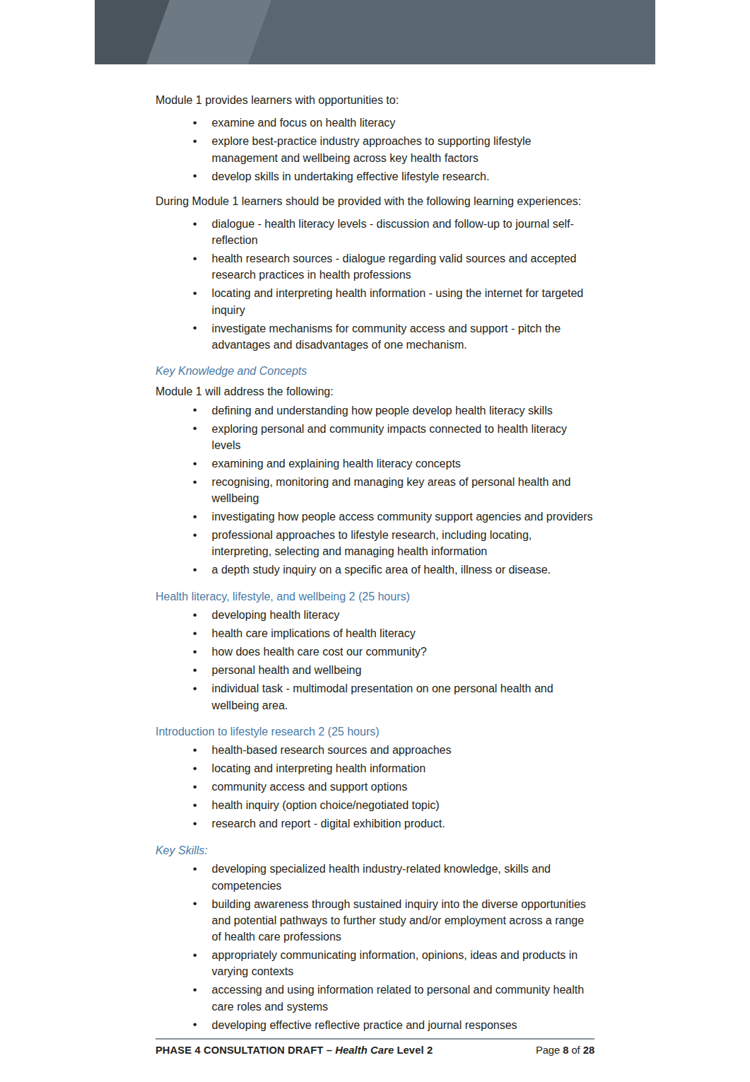Module 1 provides learners with opportunities to:
examine and focus on health literacy
explore best-practice industry approaches to supporting lifestyle management and wellbeing across key health factors
develop skills in undertaking effective lifestyle research.
During Module 1 learners should be provided with the following learning experiences:
dialogue - health literacy levels - discussion and follow-up to journal self-reflection
health research sources - dialogue regarding valid sources and accepted research practices in health professions
locating and interpreting health information - using the internet for targeted inquiry
investigate mechanisms for community access and support - pitch the advantages and disadvantages of one mechanism.
Key Knowledge and Concepts
Module 1 will address the following:
defining and understanding how people develop health literacy skills
exploring personal and community impacts connected to health literacy levels
examining and explaining health literacy concepts
recognising, monitoring and managing key areas of personal health and wellbeing
investigating how people access community support agencies and providers
professional approaches to lifestyle research, including locating, interpreting, selecting and managing health information
a depth study inquiry on a specific area of health, illness or disease.
Health literacy, lifestyle, and wellbeing 2 (25 hours)
developing health literacy
health care implications of health literacy
how does health care cost our community?
personal health and wellbeing
individual task - multimodal presentation on one personal health and wellbeing area.
Introduction to lifestyle research 2 (25 hours)
health-based research sources and approaches
locating and interpreting health information
community access and support options
health inquiry (option choice/negotiated topic)
research and report - digital exhibition product.
Key Skills:
developing specialized health industry-related knowledge, skills and competencies
building awareness through sustained inquiry into the diverse opportunities and potential pathways to further study and/or employment across a range of health care professions
appropriately communicating information, opinions, ideas and products in varying contexts
accessing and using information related to personal and community health care roles and systems
developing effective reflective practice and journal responses
PHASE 4 CONSULTATION DRAFT – Health Care Level 2
Page 8 of 28